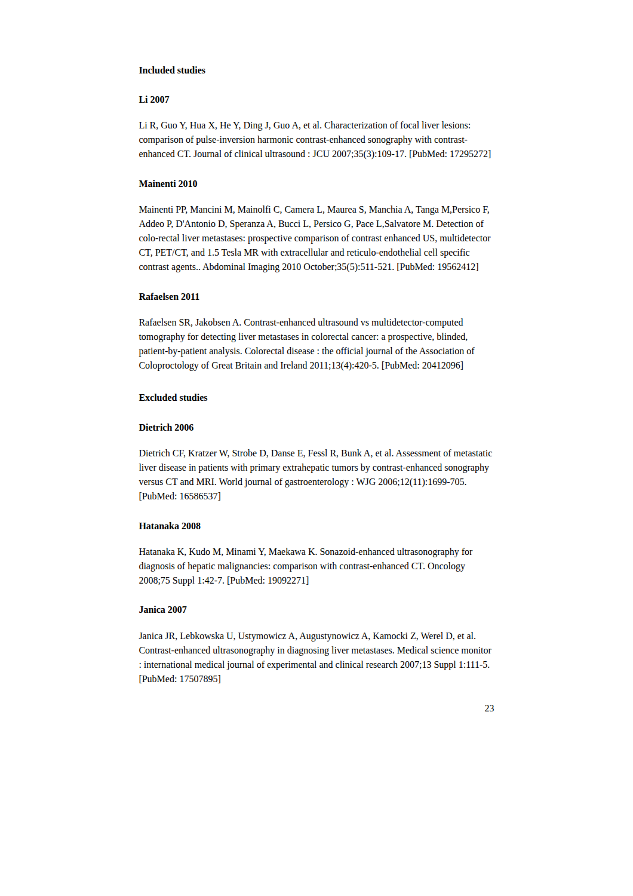Included studies
Li 2007
Li R, Guo Y, Hua X, He Y, Ding J, Guo A, et al. Characterization of focal liver lesions: comparison of pulse-inversion harmonic contrast-enhanced sonography with contrast-enhanced CT. Journal of clinical ultrasound : JCU 2007;35(3):109-17. [PubMed: 17295272]
Mainenti 2010
Mainenti PP, Mancini M, Mainolfi C, Camera L, Maurea S, Manchia A, Tanga M,Persico F, Addeo P, D'Antonio D, Speranza A, Bucci L, Persico G, Pace L,Salvatore M. Detection of colo-rectal liver metastases: prospective comparison of contrast enhanced US, multidetector CT, PET/CT, and 1.5 Tesla MR with extracellular and reticulo-endothelial cell specific contrast agents.. Abdominal Imaging 2010 October;35(5):511-521. [PubMed: 19562412]
Rafaelsen 2011
Rafaelsen SR, Jakobsen A. Contrast-enhanced ultrasound vs multidetector-computed tomography for detecting liver metastases in colorectal cancer: a prospective, blinded, patient-by-patient analysis. Colorectal disease : the official journal of the Association of Coloproctology of Great Britain and Ireland 2011;13(4):420-5. [PubMed: 20412096]
Excluded studies
Dietrich 2006
Dietrich CF, Kratzer W, Strobe D, Danse E, Fessl R, Bunk A, et al. Assessment of metastatic liver disease in patients with primary extrahepatic tumors by contrast-enhanced sonography versus CT and MRI. World journal of gastroenterology : WJG 2006;12(11):1699-705. [PubMed: 16586537]
Hatanaka 2008
Hatanaka K, Kudo M, Minami Y, Maekawa K. Sonazoid-enhanced ultrasonography for diagnosis of hepatic malignancies: comparison with contrast-enhanced CT. Oncology 2008;75 Suppl 1:42-7. [PubMed: 19092271]
Janica 2007
Janica JR, Lebkowska U, Ustymowicz A, Augustynowicz A, Kamocki Z, Werel D, et al. Contrast-enhanced ultrasonography in diagnosing liver metastases. Medical science monitor : international medical journal of experimental and clinical research 2007;13 Suppl 1:111-5. [PubMed: 17507895]
23